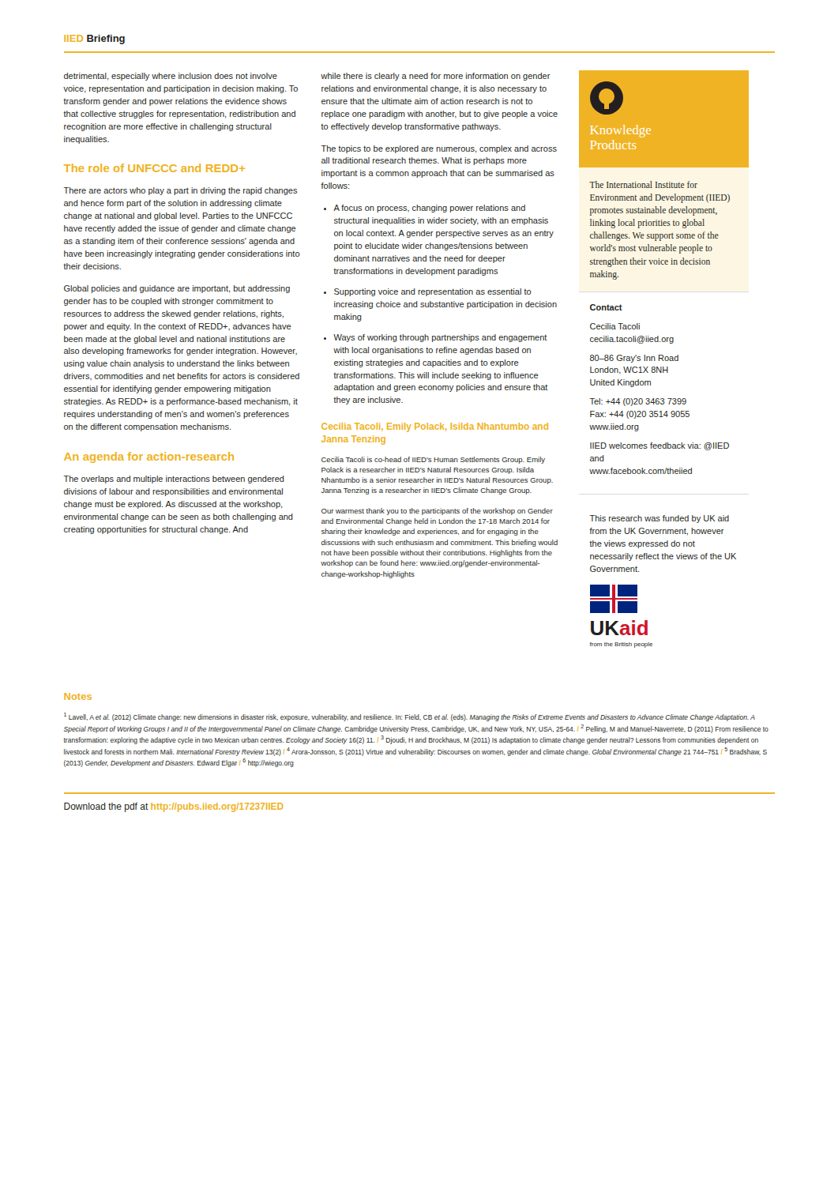IIED Briefing
detrimental, especially where inclusion does not involve voice, representation and participation in decision making. To transform gender and power relations the evidence shows that collective struggles for representation, redistribution and recognition are more effective in challenging structural inequalities.
The role of UNFCCC and REDD+
There are actors who play a part in driving the rapid changes and hence form part of the solution in addressing climate change at national and global level. Parties to the UNFCCC have recently added the issue of gender and climate change as a standing item of their conference sessions' agenda and have been increasingly integrating gender considerations into their decisions.
Global policies and guidance are important, but addressing gender has to be coupled with stronger commitment to resources to address the skewed gender relations, rights, power and equity. In the context of REDD+, advances have been made at the global level and national institutions are also developing frameworks for gender integration. However, using value chain analysis to understand the links between drivers, commodities and net benefits for actors is considered essential for identifying gender empowering mitigation strategies. As REDD+ is a performance-based mechanism, it requires understanding of men's and women's preferences on the different compensation mechanisms.
An agenda for action-research
The overlaps and multiple interactions between gendered divisions of labour and responsibilities and environmental change must be explored. As discussed at the workshop, environmental change can be seen as both challenging and creating opportunities for structural change. And
while there is clearly a need for more information on gender relations and environmental change, it is also necessary to ensure that the ultimate aim of action research is not to replace one paradigm with another, but to give people a voice to effectively develop transformative pathways.
The topics to be explored are numerous, complex and across all traditional research themes. What is perhaps more important is a common approach that can be summarised as follows:
A focus on process, changing power relations and structural inequalities in wider society, with an emphasis on local context. A gender perspective serves as an entry point to elucidate wider changes/tensions between dominant narratives and the need for deeper transformations in development paradigms
Supporting voice and representation as essential to increasing choice and substantive participation in decision making
Ways of working through partnerships and engagement with local organisations to refine agendas based on existing strategies and capacities and to explore transformations. This will include seeking to influence adaptation and green economy policies and ensure that they are inclusive.
Cecilia Tacoli, Emily Polack, Isilda Nhantumbo and Janna Tenzing
Cecilia Tacoli is co-head of IIED's Human Settlements Group. Emily Polack is a researcher in IIED's Natural Resources Group. Isilda Nhantumbo is a senior researcher in IIED's Natural Resources Group. Janna Tenzing is a researcher in IIED's Climate Change Group.
Our warmest thank you to the participants of the workshop on Gender and Environmental Change held in London the 17-18 March 2014 for sharing their knowledge and experiences, and for engaging in the discussions with such enthusiasm and commitment. This briefing would not have been possible without their contributions. Highlights from the workshop can be found here: www.iied.org/gender-environmental-change-workshop-highlights
Knowledge
Products
The International Institute for Environment and Development (IIED) promotes sustainable development, linking local priorities to global challenges. We support some of the world's most vulnerable people to strengthen their voice in decision making.
Contact
Cecilia Tacoli
cecilia.tacoli@iied.org
80–86 Gray's Inn Road
London, WC1X 8NH
United Kingdom
Tel: +44 (0)20 3463 7399
Fax: +44 (0)20 3514 9055
www.iied.org
IIED welcomes feedback via: @IIED and
www.facebook.com/theiied
This research was funded by UK aid from the UK Government, however the views expressed do not necessarily reflect the views of the UK Government.
UKaid
from the British people
Notes
1 Lavell, A et al. (2012) Climate change: new dimensions in disaster risk, exposure, vulnerability, and resilience. In: Field, CB et al. (eds). Managing the Risks of Extreme Events and Disasters to Advance Climate Change Adaptation. A Special Report of Working Groups I and II of the Intergovernmental Panel on Climate Change. Cambridge University Press, Cambridge, UK, and New York, NY, USA, 25-64. / 2 Pelling, M and Manuel-Naverrete, D (2011) From resilience to transformation: exploring the adaptive cycle in two Mexican urban centres. Ecology and Society 16(2) 11. / 3 Djoudi, H and Brockhaus, M (2011) Is adaptation to climate change gender neutral? Lessons from communities dependent on livestock and forests in northern Mali. International Forestry Review 13(2) / 4 Arora-Jonsson, S (2011) Virtue and vulnerability: Discourses on women, gender and climate change. Global Environmental Change 21 744–751 / 5 Bradshaw, S (2013) Gender, Development and Disasters. Edward Elgar / 6 http://wiego.org
Download the pdf at http://pubs.iied.org/17237IIED